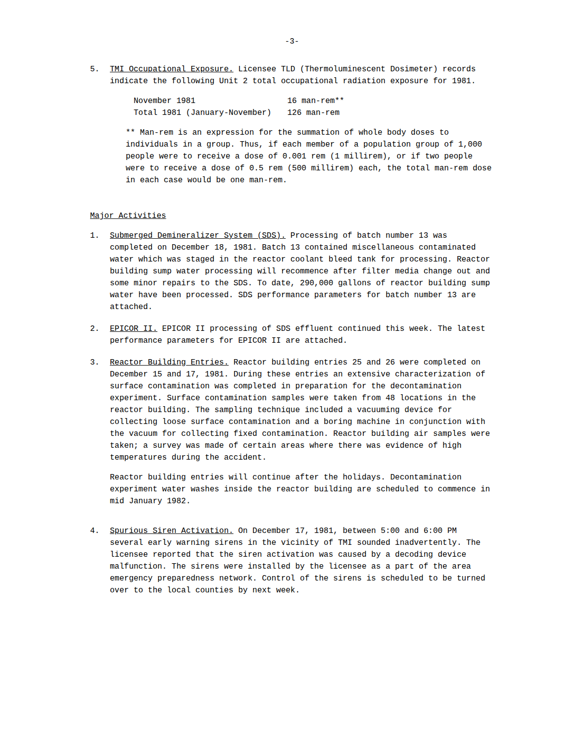-3-
5. TMI Occupational Exposure. Licensee TLD (Thermoluminescent Dosimeter) records indicate the following Unit 2 total occupational radiation exposure for 1981.
| November 1981 | 16 man-rem** |
| Total 1981 (January-November) | 126 man-rem |
** Man-rem is an expression for the summation of whole body doses to individuals in a group. Thus, if each member of a population group of 1,000 people were to receive a dose of 0.001 rem (1 millirem), or if two people were to receive a dose of 0.5 rem (500 millirem) each, the total man-rem dose in each case would be one man-rem.
Major Activities
1. Submerged Demineralizer System (SDS). Processing of batch number 13 was completed on December 18, 1981. Batch 13 contained miscellaneous contaminated water which was staged in the reactor coolant bleed tank for processing. Reactor building sump water processing will recommence after filter media change out and some minor repairs to the SDS. To date, 290,000 gallons of reactor building sump water have been processed. SDS performance parameters for batch number 13 are attached.
2. EPICOR II. EPICOR II processing of SDS effluent continued this week. The latest performance parameters for EPICOR II are attached.
3. Reactor Building Entries. Reactor building entries 25 and 26 were completed on December 15 and 17, 1981. During these entries an extensive characterization of surface contamination was completed in preparation for the decontamination experiment. Surface contamination samples were taken from 48 locations in the reactor building. The sampling technique included a vacuuming device for collecting loose surface contamination and a boring machine in conjunction with the vacuum for collecting fixed contamination. Reactor building air samples were taken; a survey was made of certain areas where there was evidence of high temperatures during the accident.
Reactor building entries will continue after the holidays. Decontamination experiment water washes inside the reactor building are scheduled to commence in mid January 1982.
4. Spurious Siren Activation. On December 17, 1981, between 5:00 and 6:00 PM several early warning sirens in the vicinity of TMI sounded inadvertently. The licensee reported that the siren activation was caused by a decoding device malfunction. The sirens were installed by the licensee as a part of the area emergency preparedness network. Control of the sirens is scheduled to be turned over to the local counties by next week.